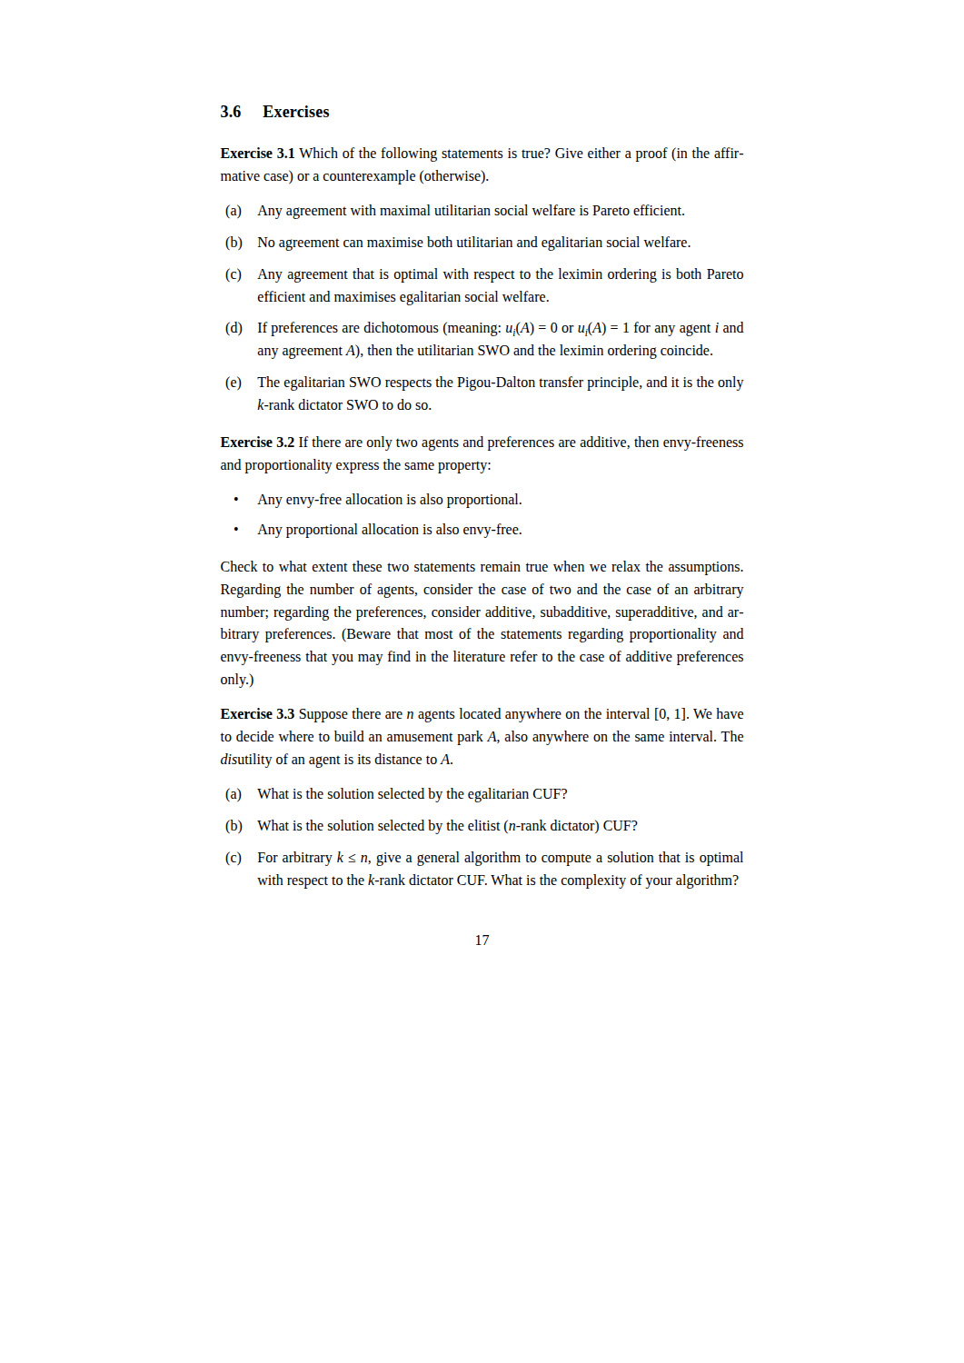3.6 Exercises
Exercise 3.1 Which of the following statements is true? Give either a proof (in the affirmative case) or a counterexample (otherwise).
Any agreement with maximal utilitarian social welfare is Pareto efficient.
No agreement can maximise both utilitarian and egalitarian social welfare.
Any agreement that is optimal with respect to the leximin ordering is both Pareto efficient and maximises egalitarian social welfare.
If preferences are dichotomous (meaning: ui(A) = 0 or ui(A) = 1 for any agent i and any agreement A), then the utilitarian SWO and the leximin ordering coincide.
The egalitarian SWO respects the Pigou-Dalton transfer principle, and it is the only k-rank dictator SWO to do so.
Exercise 3.2 If there are only two agents and preferences are additive, then envy-freeness and proportionality express the same property:
Any envy-free allocation is also proportional.
Any proportional allocation is also envy-free.
Check to what extent these two statements remain true when we relax the assumptions. Regarding the number of agents, consider the case of two and the case of an arbitrary number; regarding the preferences, consider additive, subadditive, superadditive, and arbitrary preferences. (Beware that most of the statements regarding proportionality and envy-freeness that you may find in the literature refer to the case of additive preferences only.)
Exercise 3.3 Suppose there are n agents located anywhere on the interval [0, 1]. We have to decide where to build an amusement park A, also anywhere on the same interval. The disutility of an agent is its distance to A.
What is the solution selected by the egalitarian CUF?
What is the solution selected by the elitist (n-rank dictator) CUF?
For arbitrary k ≤ n, give a general algorithm to compute a solution that is optimal with respect to the k-rank dictator CUF. What is the complexity of your algorithm?
17